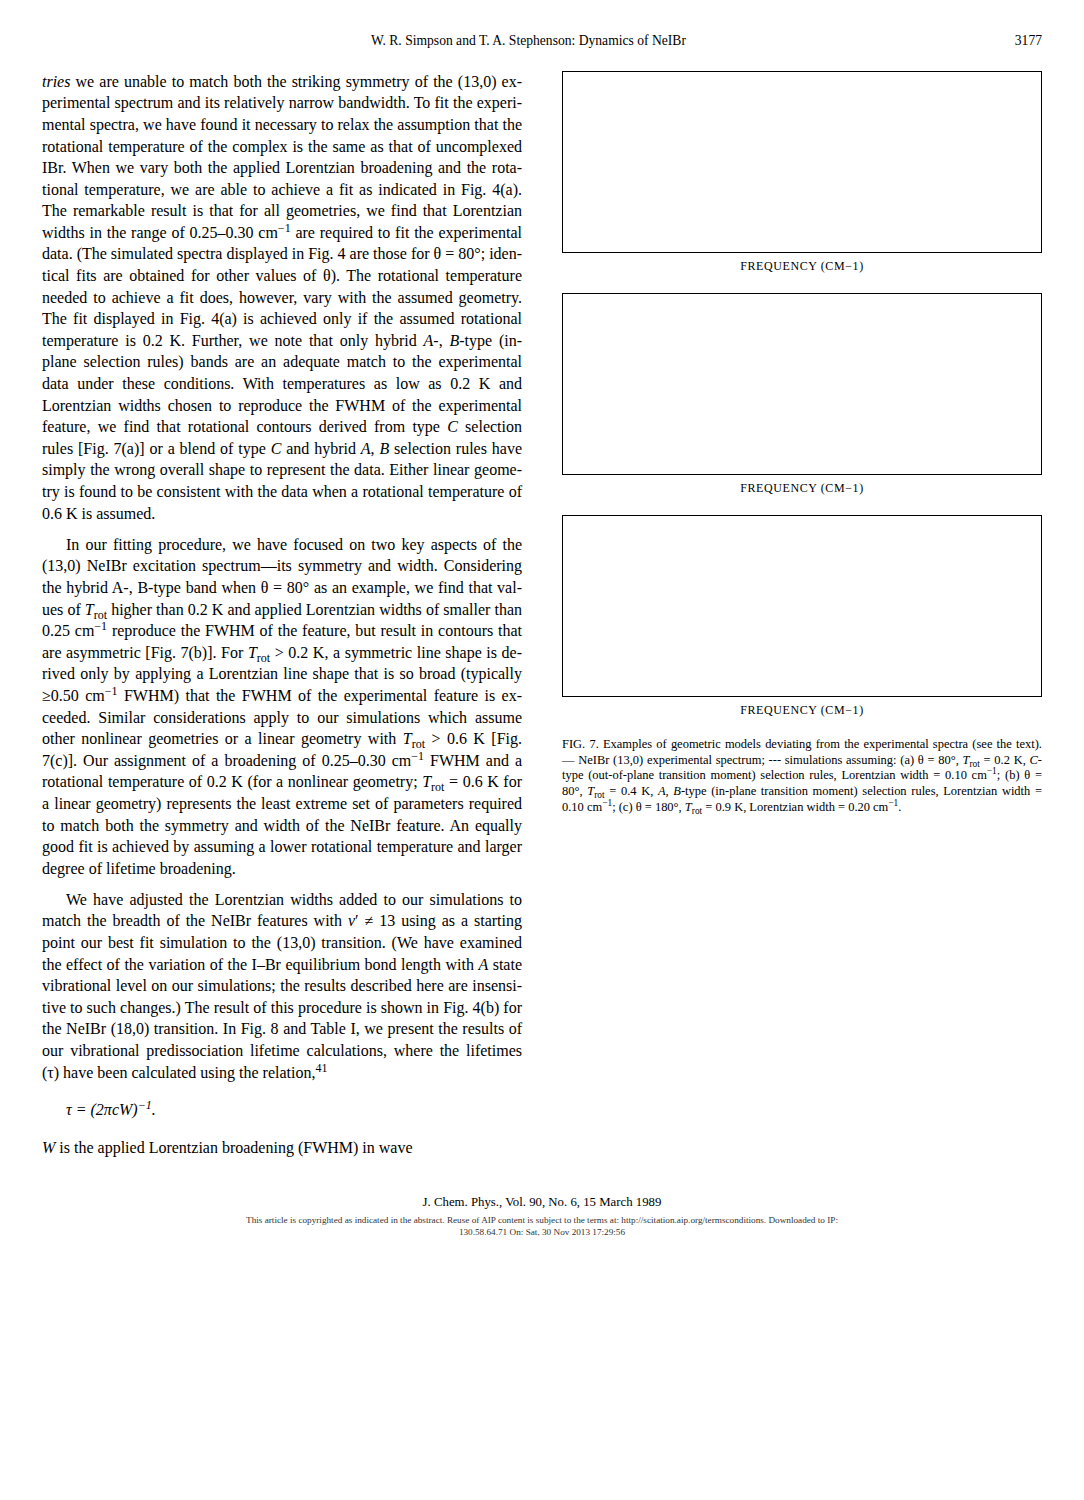W. R. Simpson and T. A. Stephenson: Dynamics of NeIBr
3177
tries we are unable to match both the striking symmetry of the (13,0) experimental spectrum and its relatively narrow bandwidth. To fit the experimental spectra, we have found it necessary to relax the assumption that the rotational temperature of the complex is the same as that of uncomplexed IBr. When we vary both the applied Lorentzian broadening and the rotational temperature, we are able to achieve a fit as indicated in Fig. 4(a). The remarkable result is that for all geometries, we find that Lorentzian widths in the range of 0.25–0.30 cm−1 are required to fit the experimental data. (The simulated spectra displayed in Fig. 4 are those for θ = 80°; identical fits are obtained for other values of θ). The rotational temperature needed to achieve a fit does, however, vary with the assumed geometry. The fit displayed in Fig. 4(a) is achieved only if the assumed rotational temperature is 0.2 K. Further, we note that only hybrid A-, B-type (in-plane selection rules) bands are an adequate match to the experimental data under these conditions. With temperatures as low as 0.2 K and Lorentzian widths chosen to reproduce the FWHM of the experimental feature, we find that rotational contours derived from type C selection rules [Fig. 7(a)] or a blend of type C and hybrid A, B selection rules have simply the wrong overall shape to represent the data. Either linear geometry is found to be consistent with the data when a rotational temperature of 0.6 K is assumed.
In our fitting procedure, we have focused on two key aspects of the (13,0) NeIBr excitation spectrum—its symmetry and width. Considering the hybrid A-, B-type band when θ = 80° as an example, we find that values of Trot higher than 0.2 K and applied Lorentzian widths of smaller than 0.25 cm−1 reproduce the FWHM of the feature, but result in contours that are asymmetric [Fig. 7(b)]. For Trot > 0.2 K, a symmetric line shape is derived only by applying a Lorentzian line shape that is so broad (typically ≥0.50 cm−1 FWHM) that the FWHM of the experimental feature is exceeded. Similar considerations apply to our simulations which assume other nonlinear geometries or a linear geometry with Trot > 0.6 K [Fig. 7(c)]. Our assignment of a broadening of 0.25–0.30 cm−1 FWHM and a rotational temperature of 0.2 K (for a nonlinear geometry; Trot = 0.6 K for a linear geometry) represents the least extreme set of parameters required to match both the symmetry and width of the NeIBr feature. An equally good fit is achieved by assuming a lower rotational temperature and larger degree of lifetime broadening.
We have adjusted the Lorentzian widths added to our simulations to match the breadth of the NeIBr features with v′ ≠ 13 using as a starting point our best fit simulation to the (13,0) transition. (We have examined the effect of the variation of the I–Br equilibrium bond length with A state vibrational level on our simulations; the results described here are insensitive to such changes.) The result of this procedure is shown in Fig. 4(b) for the NeIBr (18,0) transition. In Fig. 8 and Table I, we present the results of our vibrational predissociation lifetime calculations, where the lifetimes (τ) have been calculated using the relation,41
τ = (2πcW)−1.
W is the applied Lorentzian broadening (FWHM) in wave
FREQUENCY (CM−1)
FREQUENCY (CM−1)
FREQUENCY (CM−1)
FIG. 7. Examples of geometric models deviating from the experimental spectra (see the text). — NeIBr (13,0) experimental spectrum; --- simulations assuming: (a) θ = 80°, Trot = 0.2 K, C-type (out-of-plane transition moment) selection rules, Lorentzian width = 0.10 cm−1; (b) θ = 80°, Trot = 0.4 K, A, B-type (in-plane transition moment) selection rules, Lorentzian width = 0.10 cm−1; (c) θ = 180°, Trot = 0.9 K, Lorentzian width = 0.20 cm−1.
J. Chem. Phys., Vol. 90, No. 6, 15 March 1989
This article is copyrighted as indicated in the abstract. Reuse of AIP content is subject to the terms at: http://scitation.aip.org/termsconditions. Downloaded to IP:
130.58.64.71 On: Sat, 30 Nov 2013 17:29:56